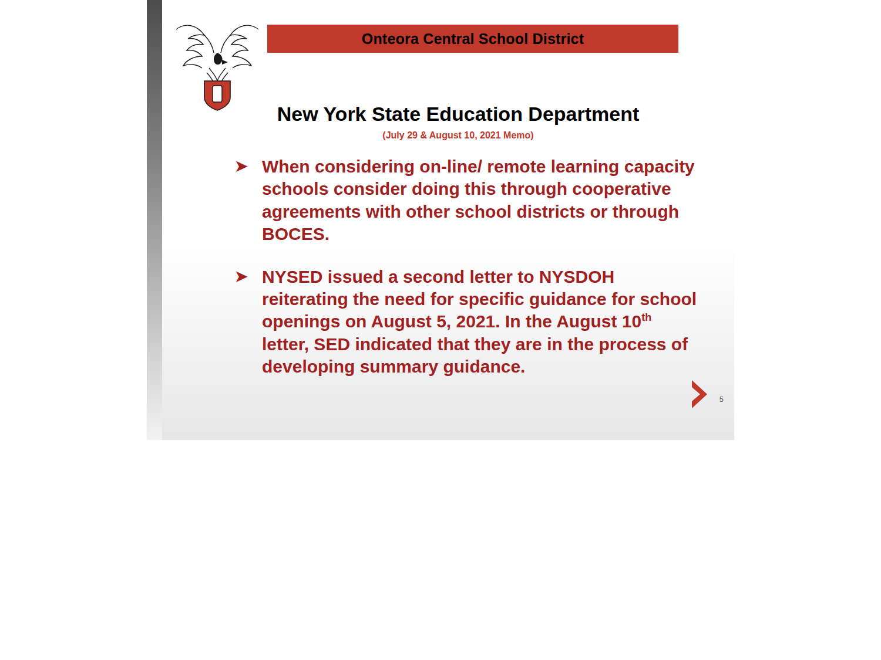Onteora Central School District
New York State Education Department
(July 29 & August 10, 2021 Memo)
When considering on-line/ remote learning capacity schools consider doing this through cooperative agreements with other school districts or through BOCES.
NYSED issued a second letter to NYSDOH reiterating the need for specific guidance for school openings on August 5, 2021. In the August 10th letter, SED indicated that they are in the process of developing summary guidance.
5